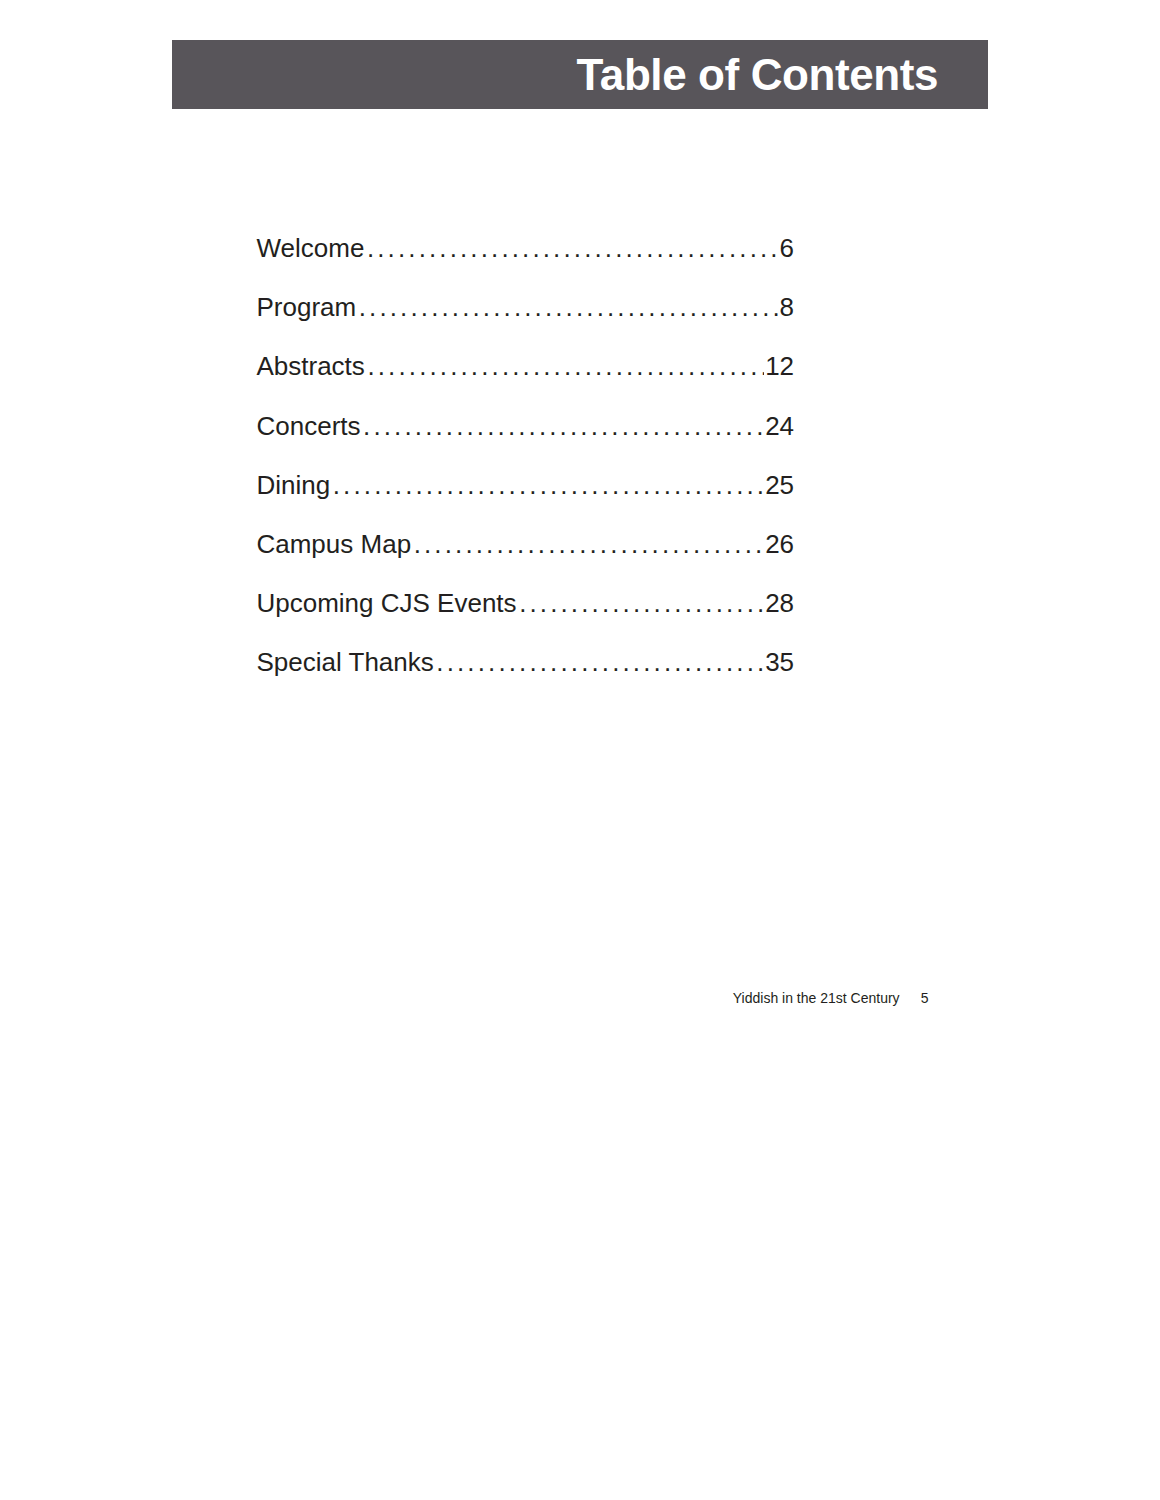Table of Contents
Welcome ........................................................... 6
Program ........................................................... 8
Abstracts .......................................................... 12
Concerts .......................................................... 24
Dining ............................................................. 25
Campus Map ................................................... 26
Upcoming CJS Events .................................... 28
Special Thanks ............................................... 35
Yiddish in the 21st Century5